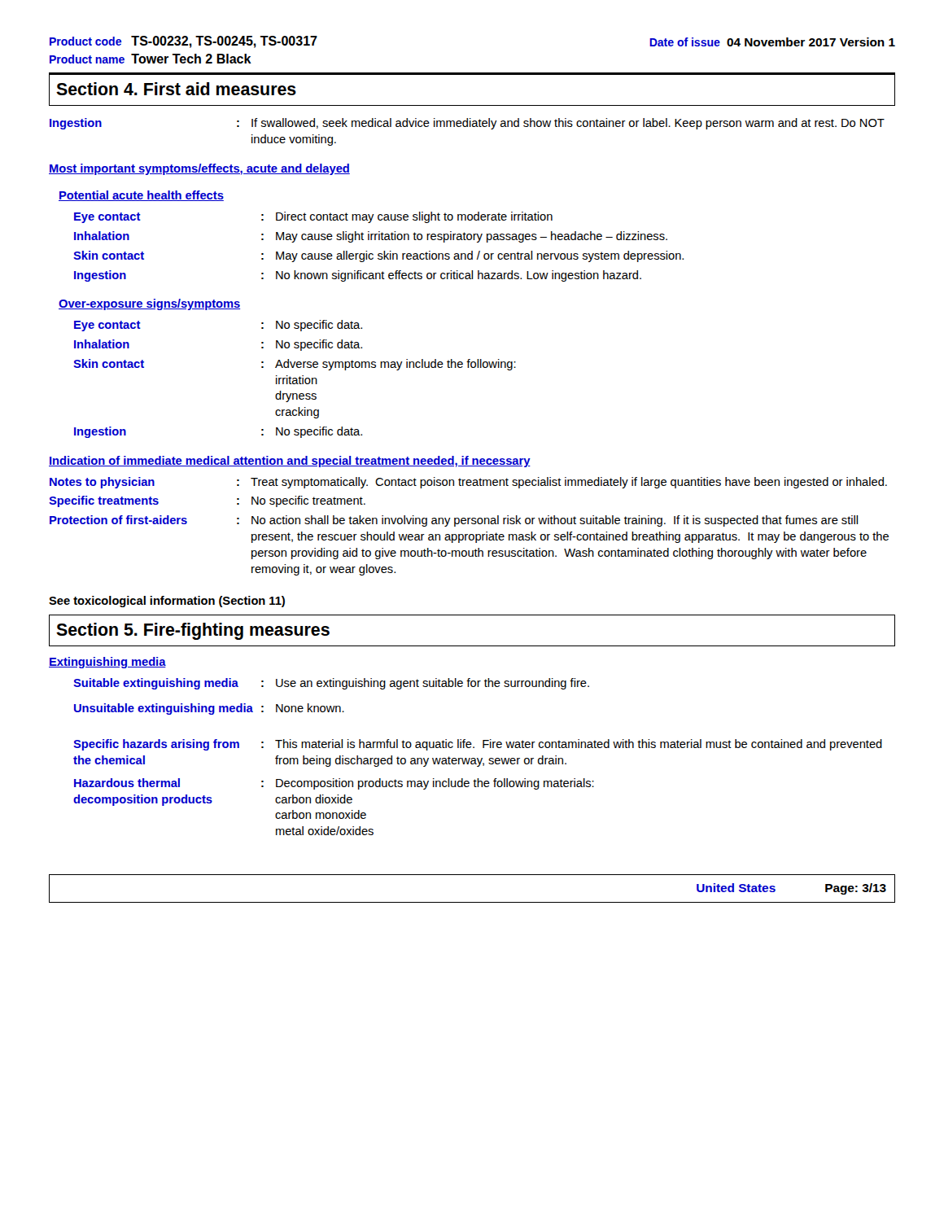Product code
TS-00232, TS-00245, TS-00317
Product name
Tower Tech 2 Black
Date of issue 04 November 2017 Version 1
Section 4. First aid measures
| Ingestion | : | If swallowed, seek medical advice immediately and show this container or label. Keep person warm and at rest. Do NOT induce vomiting. |
Most important symptoms/effects, acute and delayed
Potential acute health effects
| Eye contact | : | Direct contact may cause slight to moderate irritation |
| Inhalation | : | May cause slight irritation to respiratory passages – headache – dizziness. |
| Skin contact | : | May cause allergic skin reactions and / or central nervous system depression. |
| Ingestion | : | No known significant effects or critical hazards. Low ingestion hazard. |
Over-exposure signs/symptoms
| Eye contact | : | No specific data. |
| Inhalation | : | No specific data. |
| Skin contact | : | Adverse symptoms may include the following: irritation dryness cracking |
| Ingestion | : | No specific data. |
Indication of immediate medical attention and special treatment needed, if necessary
| Notes to physician | : | Treat symptomatically. Contact poison treatment specialist immediately if large quantities have been ingested or inhaled. |
| Specific treatments | : | No specific treatment. |
| Protection of first-aiders | : | No action shall be taken involving any personal risk or without suitable training. If it is suspected that fumes are still present, the rescuer should wear an appropriate mask or self-contained breathing apparatus. It may be dangerous to the person providing aid to give mouth-to-mouth resuscitation. Wash contaminated clothing thoroughly with water before removing it, or wear gloves. |
See toxicological information (Section 11)
Section 5. Fire-fighting measures
Extinguishing media
| Suitable extinguishing media | : | Use an extinguishing agent suitable for the surrounding fire. |
| Unsuitable extinguishing media | : | None known. |
| Specific hazards arising from the chemical | : | This material is harmful to aquatic life. Fire water contaminated with this material must be contained and prevented from being discharged to any waterway, sewer or drain. |
| Hazardous thermal decomposition products | : | Decomposition products may include the following materials: carbon dioxide carbon monoxide metal oxide/oxides |
United States Page: 3/13